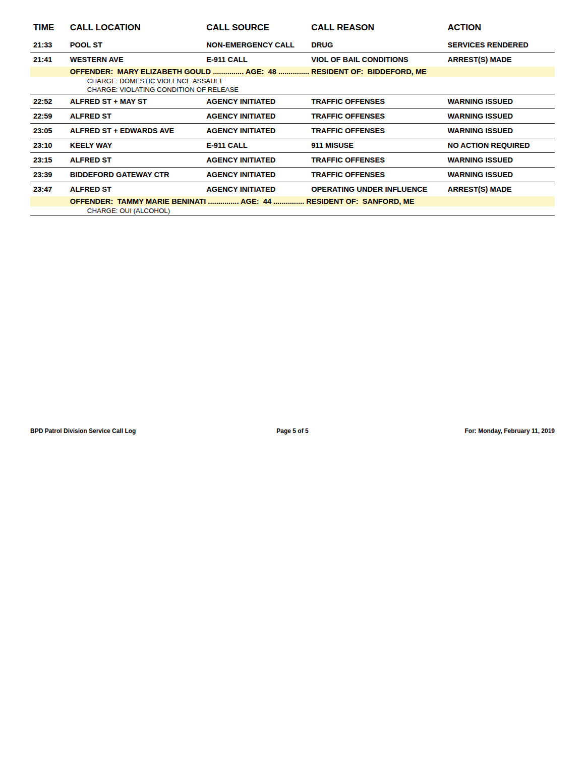| TIME | CALL LOCATION | CALL SOURCE | CALL REASON | ACTION |
| --- | --- | --- | --- | --- |
| 21:33 | POOL ST | NON-EMERGENCY CALL | DRUG | SERVICES RENDERED |
| 21:41 | WESTERN AVE | E-911 CALL | VIOL OF BAIL CONDITIONS | ARREST(S) MADE |
| | OFFENDER: MARY ELIZABETH GOULD ............... AGE: 48 ............... RESIDENT OF: BIDDEFORD, ME |
| | CHARGE: DOMESTIC VIOLENCE ASSAULT |
| | CHARGE: VIOLATING CONDITION OF RELEASE |
| 22:52 | ALFRED ST + MAY ST | AGENCY INITIATED | TRAFFIC OFFENSES | WARNING ISSUED |
| 22:59 | ALFRED ST | AGENCY INITIATED | TRAFFIC OFFENSES | WARNING ISSUED |
| 23:05 | ALFRED ST + EDWARDS AVE | AGENCY INITIATED | TRAFFIC OFFENSES | WARNING ISSUED |
| 23:10 | KEELY WAY | E-911 CALL | 911 MISUSE | NO ACTION REQUIRED |
| 23:15 | ALFRED ST | AGENCY INITIATED | TRAFFIC OFFENSES | WARNING ISSUED |
| 23:39 | BIDDEFORD GATEWAY CTR | AGENCY INITIATED | TRAFFIC OFFENSES | WARNING ISSUED |
| 23:47 | ALFRED ST | AGENCY INITIATED | OPERATING UNDER INFLUENCE | ARREST(S) MADE |
| | OFFENDER: TAMMY MARIE BENINATI ............... AGE: 44 ............... RESIDENT OF: SANFORD, ME |
| | CHARGE: OUI (ALCOHOL) |
BPD Patrol Division Service Call Log
Page 5 of 5
For: Monday, February 11, 2019